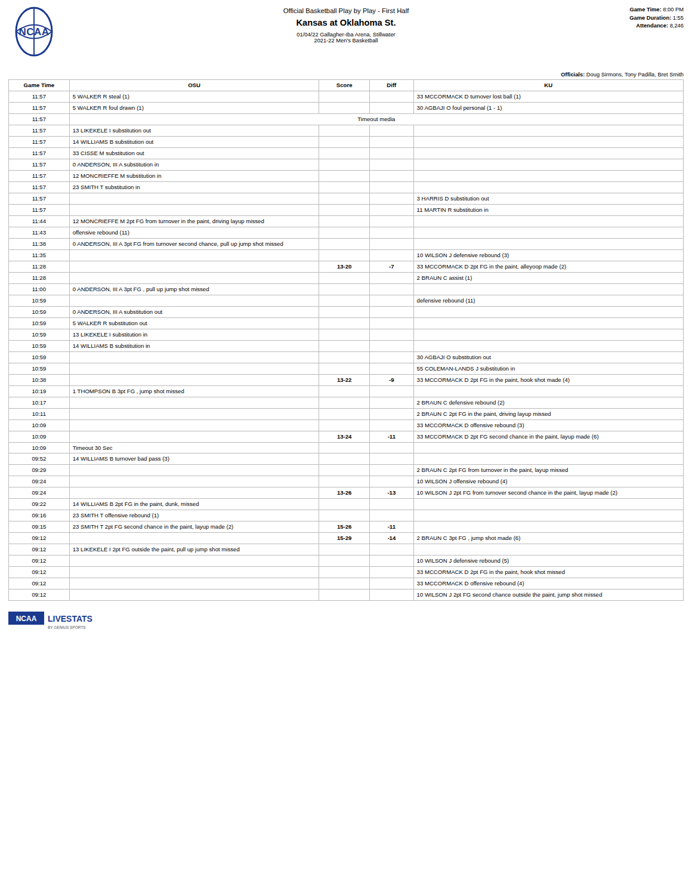NCAA
Official Basketball Play by Play - First Half
Kansas at Oklahoma St.
01/04/22 Gallagher-Iba Arena, Stillwater
2021-22 Men's Basketball
Game Time: 8:00 PM
Game Duration: 1:55
Attendance: 8,246
Officials: Doug Sirmons, Tony Padilla, Bret Smith
| Game Time | OSU | Score | Diff | KU |
| --- | --- | --- | --- | --- |
| 11:57 | 5 WALKER R steal (1) | | | 33 MCCORMACK D turnover lost ball (1) |
| 11:57 | 5 WALKER R foul drawn (1) | | | 30 AGBAJI O foul personal (1 - 1) |
| 11:57 | Timeout media |
| 11:57 | 13 LIKEKELE I substitution out | | | |
| 11:57 | 14 WILLIAMS B substitution out | | | |
| 11:57 | 33 CISSE M substitution out | | | |
| 11:57 | 0 ANDERSON, III A substitution in | | | |
| 11:57 | 12 MONCRIEFFE M substitution in | | | |
| 11:57 | 23 SMITH T substitution in | | | |
| 11:57 | | | | 3 HARRIS D substitution out |
| 11:57 | | | | 11 MARTIN R substitution in |
| 11:44 | 12 MONCRIEFFE M 2pt FG from turnover in the paint, driving layup missed | | | |
| 11:43 | offensive rebound (11) | | | |
| 11:38 | 0 ANDERSON, III A 3pt FG from turnover second chance, pull up jump shot missed | | | |
| 11:35 | | | | 10 WILSON J defensive rebound (3) |
| 11:28 | | 13-20 | -7 | 33 MCCORMACK D 2pt FG in the paint, alleyoop made (2) |
| 11:28 | | | | 2 BRAUN C assist (1) |
| 11:00 | 0 ANDERSON, III A 3pt FG , pull up jump shot missed | | | |
| 10:59 | | | | defensive rebound (11) |
| 10:59 | 0 ANDERSON, III A substitution out | | | |
| 10:59 | 5 WALKER R substitution out | | | |
| 10:59 | 13 LIKEKELE I substitution in | | | |
| 10:59 | 14 WILLIAMS B substitution in | | | |
| 10:59 | | | | 30 AGBAJI O substitution out |
| 10:59 | | | | 55 COLEMAN-LANDS J substitution in |
| 10:38 | | 13-22 | -9 | 33 MCCORMACK D 2pt FG in the paint, hook shot made (4) |
| 10:19 | 1 THOMPSON B 3pt FG , jump shot missed | | | |
| 10:17 | | | | 2 BRAUN C defensive rebound (2) |
| 10:11 | | | | 2 BRAUN C 2pt FG in the paint, driving layup missed |
| 10:09 | | | | 33 MCCORMACK D offensive rebound (3) |
| 10:09 | | 13-24 | -11 | 33 MCCORMACK D 2pt FG second chance in the paint, layup made (6) |
| 10:09 | Timeout 30 Sec | | | |
| 09:52 | 14 WILLIAMS B turnover bad pass (3) | | | |
| 09:29 | | | | 2 BRAUN C 2pt FG from turnover in the paint, layup missed |
| 09:24 | | | | 10 WILSON J offensive rebound (4) |
| 09:24 | | 13-26 | -13 | 10 WILSON J 2pt FG from turnover second chance in the paint, layup made (2) |
| 09:22 | 14 WILLIAMS B 2pt FG in the paint, dunk, missed | | | |
| 09:16 | 23 SMITH T offensive rebound (1) | | | |
| 09:15 | 23 SMITH T 2pt FG second chance in the paint, layup made (2) | 15-26 | -11 | |
| 09:12 | | 15-29 | -14 | 2 BRAUN C 3pt FG , jump shot made (6) |
| 09:12 | 13 LIKEKELE I 2pt FG outside the paint, pull up jump shot missed | | | |
| 09:12 | | | | 10 WILSON J defensive rebound (5) |
| 09:12 | | | | 33 MCCORMACK D 2pt FG in the paint, hook shot missed |
| 09:12 | | | | 33 MCCORMACK D offensive rebound (4) |
| 09:12 | | | | 10 WILSON J 2pt FG second chance outside the paint, jump shot missed |
NCAA LIVESTATS BY GENIUS SPORTS